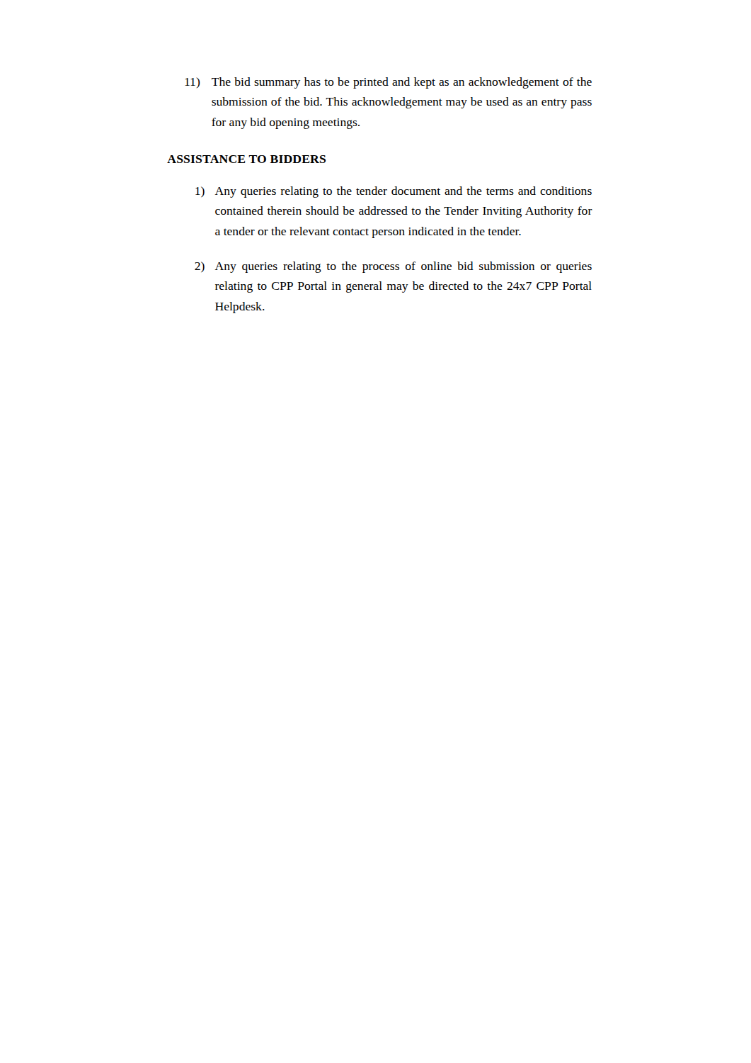The bid summary has to be printed and kept as an acknowledgement of the submission of the bid. This acknowledgement may be used as an entry pass for any bid opening meetings.
ASSISTANCE TO BIDDERS
Any queries relating to the tender document and the terms and conditions contained therein should be addressed to the Tender Inviting Authority for a tender or the relevant contact person indicated in the tender.
Any queries relating to the process of online bid submission or queries relating to CPP Portal in general may be directed to the 24x7 CPP Portal Helpdesk.